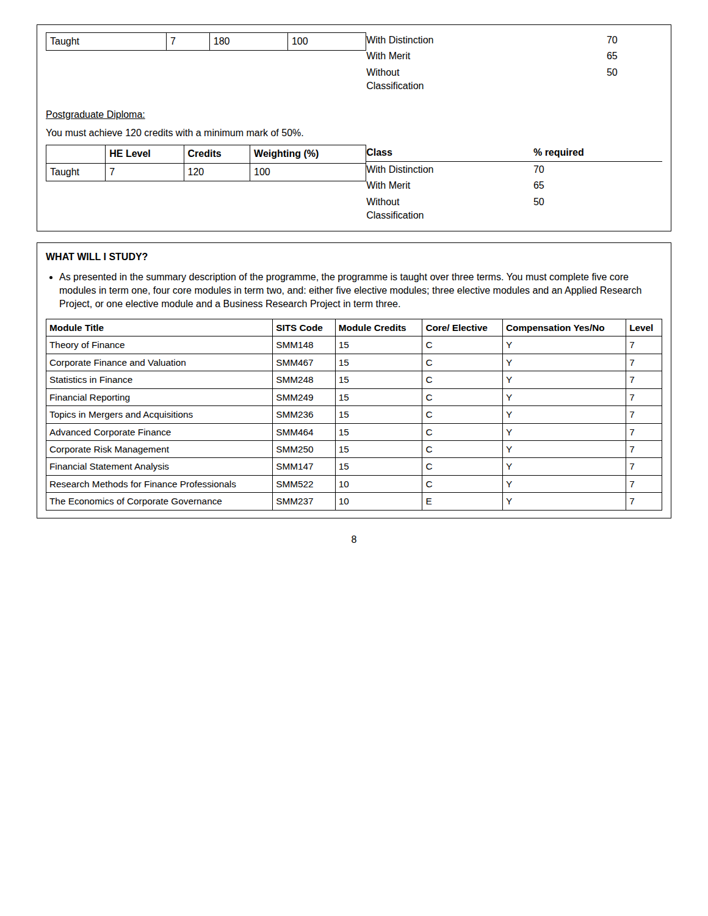| / Taught / 7 / 180 / 100 / | / With Distinction / 70 / / With Merit / 65 / / Without Classification / 50 / |
Postgraduate Diploma:
You must achieve 120 credits with a minimum mark of 50%.
| / / HE Level / Credits / Weighting (%) / / --- / --- / --- / --- / / Taught / 7 / 120 / 100 / | / Class / % required / / --- / --- / / With Distinction / 70 / / With Merit / 65 / / Without Classification / 50 / |
WHAT WILL I STUDY?
As presented in the summary description of the programme, the programme is taught over three terms. You must complete five core modules in term one, four core modules in term two, and: either five elective modules; three elective modules and an Applied Research Project, or one elective module and a Business Research Project in term three.
| Module Title | SITS Code | Module Credits | Core/ Elective | Compensation Yes/No | Level |
| --- | --- | --- | --- | --- | --- |
| Theory of Finance | SMM148 | 15 | C | Y | 7 |
| Corporate Finance and Valuation | SMM467 | 15 | C | Y | 7 |
| Statistics in Finance | SMM248 | 15 | C | Y | 7 |
| Financial Reporting | SMM249 | 15 | C | Y | 7 |
| Topics in Mergers and Acquisitions | SMM236 | 15 | C | Y | 7 |
| Advanced Corporate Finance | SMM464 | 15 | C | Y | 7 |
| Corporate Risk Management | SMM250 | 15 | C | Y | 7 |
| Financial Statement Analysis | SMM147 | 15 | C | Y | 7 |
| Research Methods for Finance Professionals | SMM522 | 10 | C | Y | 7 |
| The Economics of Corporate Governance | SMM237 | 10 | E | Y | 7 |
8